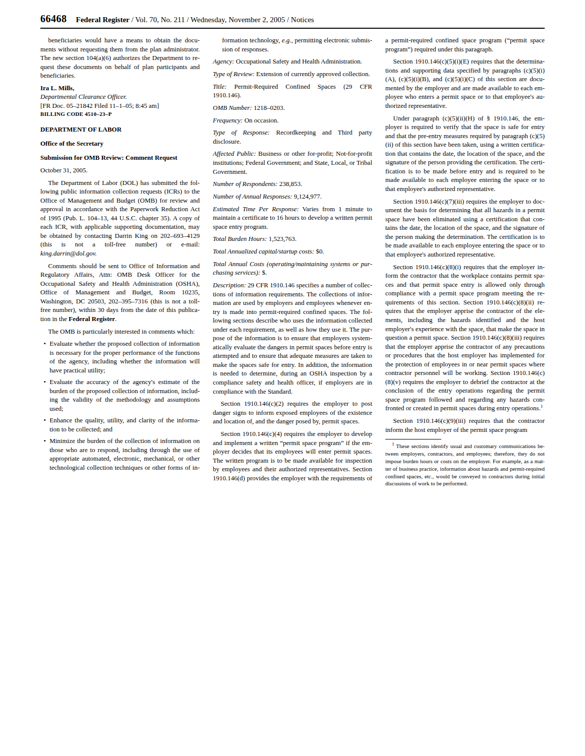66468
Federal Register / Vol. 70, No. 211 / Wednesday, November 2, 2005 / Notices
beneficiaries would have a means to obtain the documents without requesting them from the plan administrator. The new section 104(a)(6) authorizes the Department to request these documents on behalf of plan participants and beneficiaries.
Ira L. Mills,
Departmental Clearance Officer.
[FR Doc. 05–21842 Filed 11–1–05; 8:45 am]
BILLING CODE 4510–23–P
DEPARTMENT OF LABOR
Office of the Secretary
Submission for OMB Review: Comment Request
October 31, 2005.
The Department of Labor (DOL) has submitted the following public information collection requests (ICRs) to the Office of Management and Budget (OMB) for review and approval in accordance with the Paperwork Reduction Act of 1995 (Pub. L. 104–13, 44 U.S.C. chapter 35). A copy of each ICR, with applicable supporting documentation, may be obtained by contacting Darrin King on 202–693–4129 (this is not a toll-free number) or e-mail: king.darrin@dol.gov.
Comments should be sent to Office of Information and Regulatory Affairs, Attn: OMB Desk Officer for the Occupational Safety and Health Administration (OSHA), Office of Management and Budget, Room 10235, Washington, DC 20503, 202–395–7316 (this is not a toll-free number), within 30 days from the date of this publication in the Federal Register.
The OMB is particularly interested in comments which:
Evaluate whether the proposed collection of information is necessary for the proper performance of the functions of the agency, including whether the information will have practical utility;
Evaluate the accuracy of the agency's estimate of the burden of the proposed collection of information, including the validity of the methodology and assumptions used;
Enhance the quality, utility, and clarity of the information to be collected; and
Minimize the burden of the collection of information on those who are to respond, including through the use of appropriate automated, electronic, mechanical, or other technological collection techniques or other forms of information technology, e.g., permitting electronic submission of responses.
Agency: Occupational Safety and Health Administration.
Type of Review: Extension of currently approved collection.
Title: Permit-Required Confined Spaces (29 CFR 1910.146).
OMB Number: 1218–0203.
Frequency: On occasion.
Type of Response: Recordkeeping and Third party disclosure.
Affected Public: Business or other for-profit; Not-for-profit institutions; Federal Government; and State, Local, or Tribal Government.
Number of Respondents: 238,853.
Number of Annual Responses: 9,124,977.
Estimated Time Per Response: Varies from 1 minute to maintain a certificate to 16 hours to develop a written permit space entry program.
Total Burden Hours: 1,523,763.
Total Annualized capital/startup costs: $0.
Total Annual Costs (operating/maintaining systems or purchasing services): $.
Description: 29 CFR 1910.146 specifies a number of collections of information requirements. The collections of information are used by employers and employees whenever entry is made into permit-required confined spaces. The following sections describe who uses the information collected under each requirement, as well as how they use it. The purpose of the information is to ensure that employers systematically evaluate the dangers in permit spaces before entry is attempted and to ensure that adequate measures are taken to make the spaces safe for entry. In addition, the information is needed to determine, during an OSHA inspection by a compliance safety and health officer, if employers are in compliance with the Standard.
Section 1910.146(c)(2) requires the employer to post danger signs to inform exposed employees of the existence and location of, and the danger posed by, permit spaces.
Section 1910.146(c)(4) requires the employer to develop and implement a written “permit space program” if the employer decides that its employees will enter permit spaces. The written program is to be made available for inspection by employees and their authorized representatives. Section 1910.146(d) provides the employer with the requirements of a permit-required confined space program (“permit space program”) required under this paragraph.
Section 1910.146(c)(5)(i)(E) requires that the determinations and supporting data specified by paragraphs (c)(5)(i)(A), (c)(5)(i)(B), and (c)(5)(i)(C) of this section are documented by the employer and are made available to each employee who enters a permit space or to that employee's authorized representative.
Under paragraph (c)(5)(ii)(H) of § 1910.146, the employer is required to verify that the space is safe for entry and that the pre-entry measures required by paragraph (c)(5)(ii) of this section have been taken, using a written certification that contains the date, the location of the space, and the signature of the person providing the certification. The certification is to be made before entry and is required to be made available to each employee entering the space or to that employee's authorized representative.
Section 1910.146(c)(7)(iii) requires the employer to document the basis for determining that all hazards in a permit space have been eliminated using a certification that contains the date, the location of the space, and the signature of the person making the determination. The certification is to be made available to each employee entering the space or to that employee's authorized representative.
Section 1910.146(c)(8)(i) requires that the employer inform the contractor that the workplace contains permit spaces and that permit space entry is allowed only through compliance with a permit space program meeting the requirements of this section. Section 1910.146(c)(8)(ii) requires that the employer apprise the contractor of the elements, including the hazards identified and the host employer's experience with the space, that make the space in question a permit space. Section 1910.146(c)(8)(iii) requires that the employer apprise the contractor of any precautions or procedures that the host employer has implemented for the protection of employees in or near permit spaces where contractor personnel will be working. Section 1910.146(c)(8)(v) requires the employer to debrief the contractor at the conclusion of the entry operations regarding the permit space program followed and regarding any hazards confronted or created in permit spaces during entry operations.1
Section 1910.146(c)(9)(iii) requires that the contractor inform the host employer of the permit space program
1 These sections identify usual and customary communications between employers, contractors, and employees; therefore, they do not impose burden hours or costs on the employer. For example, as a matter of business practice, information about hazards and permit-required confined spaces, etc., would be conveyed to contractors during initial discussions of work to be performed.